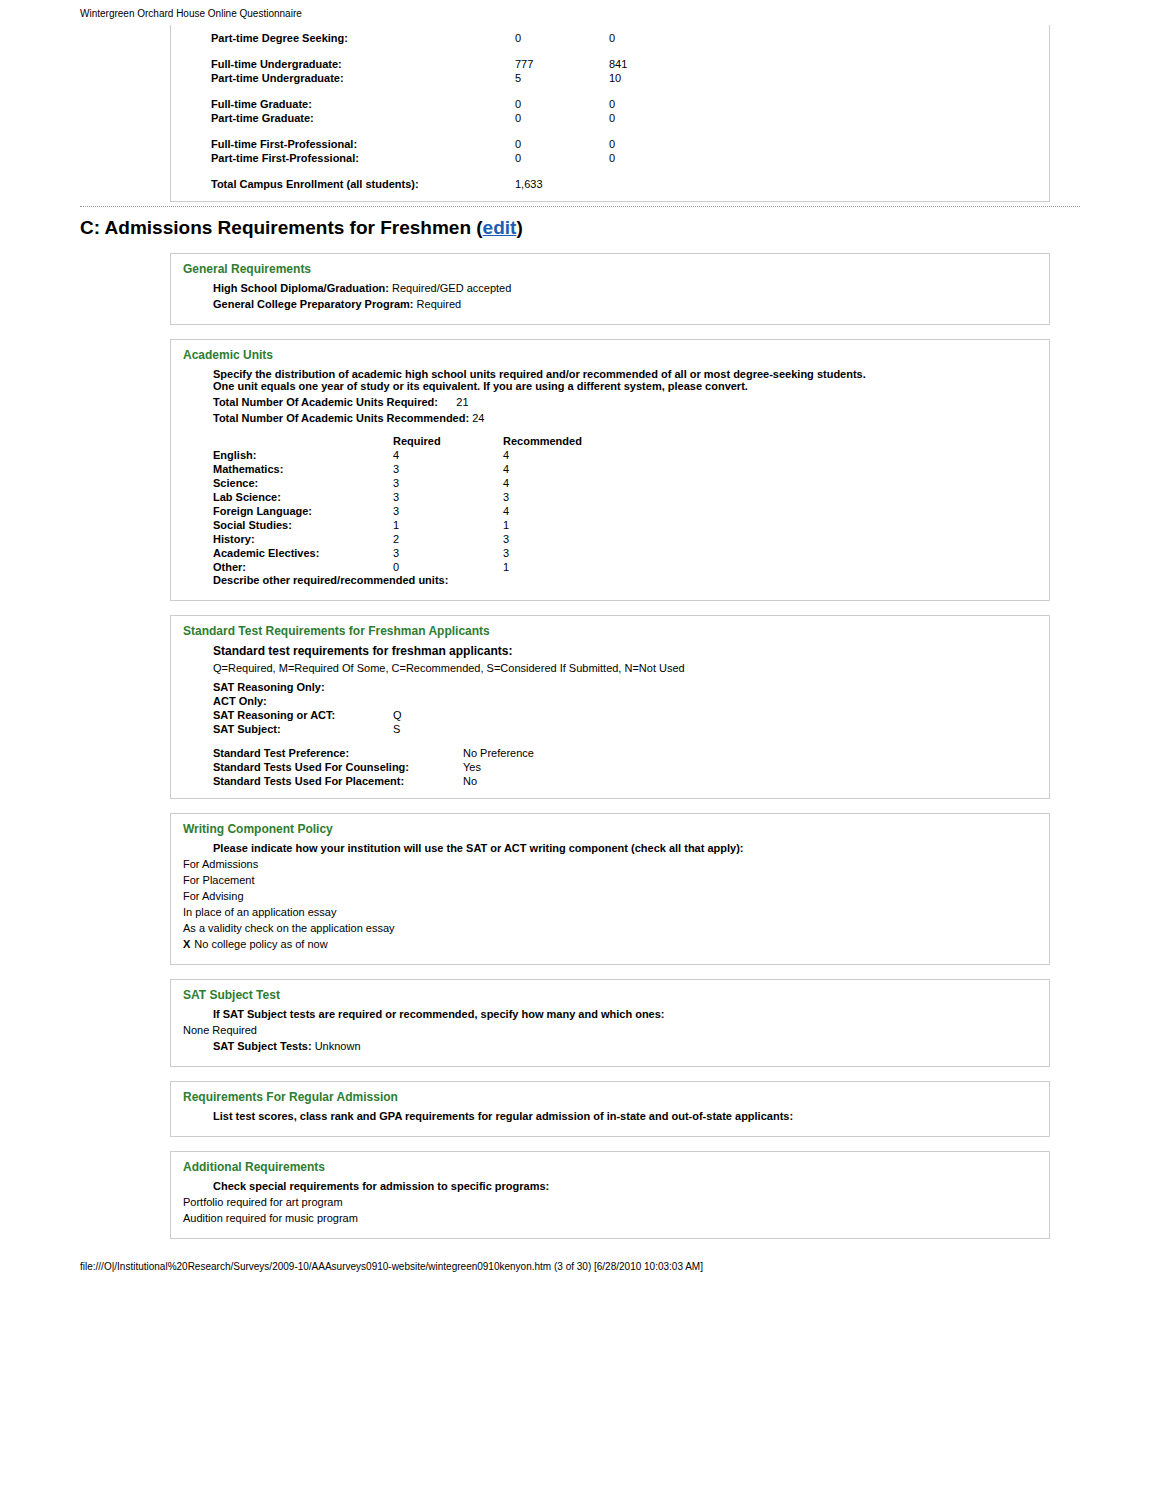Wintergreen Orchard House Online Questionnaire
| Part-time Degree Seeking: | 0 | 0 |
| Full-time Undergraduate: | 777 | 841 |
| Part-time Undergraduate: | 5 | 10 |
| Full-time Graduate: | 0 | 0 |
| Part-time Graduate: | 0 | 0 |
| Full-time First-Professional: | 0 | 0 |
| Part-time First-Professional: | 0 | 0 |
| Total Campus Enrollment (all students): | 1,633 | |
C: Admissions Requirements for Freshmen (edit)
General Requirements
High School Diploma/Graduation: Required/GED accepted
General College Preparatory Program: Required
Academic Units
Specify the distribution of academic high school units required and/or recommended of all or most degree-seeking students.
One unit equals one year of study or its equivalent. If you are using a different system, please convert.
Total Number Of Academic Units Required: 21
Total Number Of Academic Units Recommended: 24
| | Required | Recommended |
| --- | --- | --- |
| English: | 4 | 4 |
| Mathematics: | 3 | 4 |
| Science: | 3 | 4 |
| Lab Science: | 3 | 3 |
| Foreign Language: | 3 | 4 |
| Social Studies: | 1 | 1 |
| History: | 2 | 3 |
| Academic Electives: | 3 | 3 |
| Other: | 0 | 1 |
Describe other required/recommended units:
Standard Test Requirements for Freshman Applicants
Standard test requirements for freshman applicants:
Q=Required, M=Required Of Some, C=Recommended, S=Considered If Submitted, N=Not Used
| SAT Reasoning Only: | |
| ACT Only: | |
| SAT Reasoning or ACT: | Q |
| SAT Subject: | S |
| Standard Test Preference: | No Preference |
| Standard Tests Used For Counseling: | Yes |
| Standard Tests Used For Placement: | No |
Writing Component Policy
Please indicate how your institution will use the SAT or ACT writing component (check all that apply):
For Admissions
For Placement
For Advising
In place of an application essay
As a validity check on the application essay
XNo college policy as of now
SAT Subject Test
If SAT Subject tests are required or recommended, specify how many and which ones:
None Required
SAT Subject Tests: Unknown
Requirements For Regular Admission
List test scores, class rank and GPA requirements for regular admission of in-state and out-of-state applicants:
Additional Requirements
Check special requirements for admission to specific programs:
Portfolio required for art program
Audition required for music program
file:///O|/Institutional%20Research/Surveys/2009-10/AAAsurveys0910-website/wintegreen0910kenyon.htm (3 of 30) [6/28/2010 10:03:03 AM]